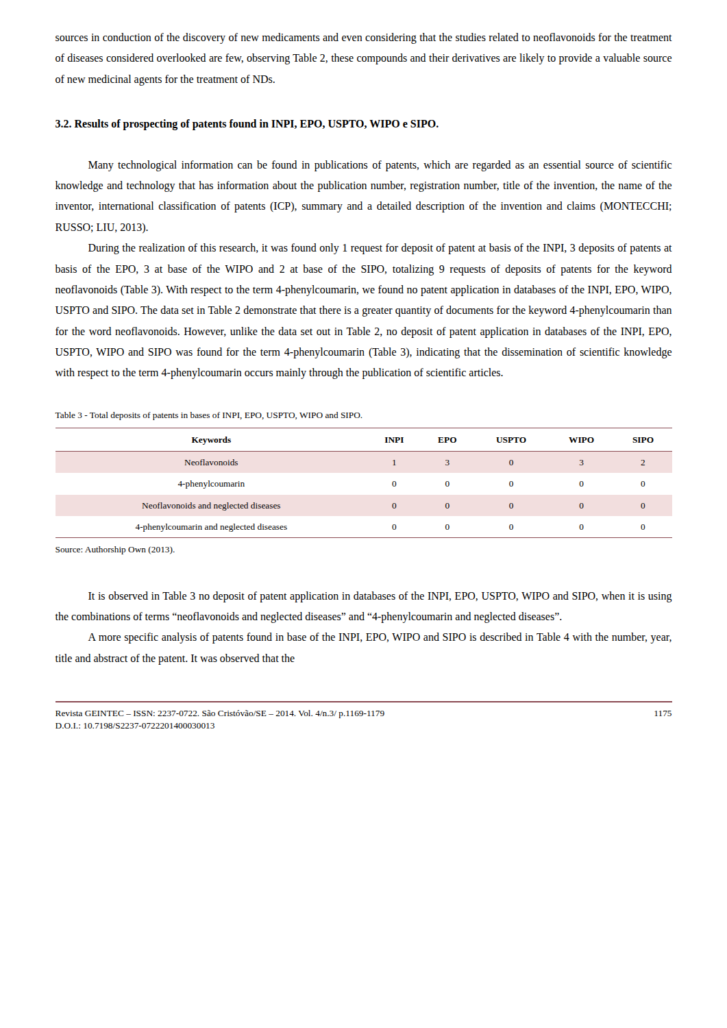sources in conduction of the discovery of new medicaments and even considering that the studies related to neoflavonoids for the treatment of diseases considered overlooked are few, observing Table 2, these compounds and their derivatives are likely to provide a valuable source of new medicinal agents for the treatment of NDs.
3.2. Results of prospecting of patents found in INPI, EPO, USPTO, WIPO e SIPO.
Many technological information can be found in publications of patents, which are regarded as an essential source of scientific knowledge and technology that has information about the publication number, registration number, title of the invention, the name of the inventor, international classification of patents (ICP), summary and a detailed description of the invention and claims (MONTECCHI; RUSSO; LIU, 2013).
During the realization of this research, it was found only 1 request for deposit of patent at basis of the INPI, 3 deposits of patents at basis of the EPO, 3 at base of the WIPO and 2 at base of the SIPO, totalizing 9 requests of deposits of patents for the keyword neoflavonoids (Table 3). With respect to the term 4-phenylcoumarin, we found no patent application in databases of the INPI, EPO, WIPO, USPTO and SIPO. The data set in Table 2 demonstrate that there is a greater quantity of documents for the keyword 4-phenylcoumarin than for the word neoflavonoids. However, unlike the data set out in Table 2, no deposit of patent application in databases of the INPI, EPO, USPTO, WIPO and SIPO was found for the term 4-phenylcoumarin (Table 3), indicating that the dissemination of scientific knowledge with respect to the term 4-phenylcoumarin occurs mainly through the publication of scientific articles.
Table 3 - Total deposits of patents in bases of INPI, EPO, USPTO, WIPO and SIPO.
| Keywords | INPI | EPO | USPTO | WIPO | SIPO |
| --- | --- | --- | --- | --- | --- |
| Neoflavonoids | 1 | 3 | 0 | 3 | 2 |
| 4-phenylcoumarin | 0 | 0 | 0 | 0 | 0 |
| Neoflavonoids and neglected diseases | 0 | 0 | 0 | 0 | 0 |
| 4-phenylcoumarin and neglected diseases | 0 | 0 | 0 | 0 | 0 |
Source: Authorship Own (2013).
It is observed in Table 3 no deposit of patent application in databases of the INPI, EPO, USPTO, WIPO and SIPO, when it is using the combinations of terms “neoflavonoids and neglected diseases” and “4-phenylcoumarin and neglected diseases”.
A more specific analysis of patents found in base of the INPI, EPO, WIPO and SIPO is described in Table 4 with the number, year, title and abstract of the patent. It was observed that the
Revista GEINTEC – ISSN: 2237-0722. São Cristóvão/SE – 2014. Vol. 4/n.3/ p.1169-1179 1175
D.O.I.: 10.7198/S2237-0722201400030013